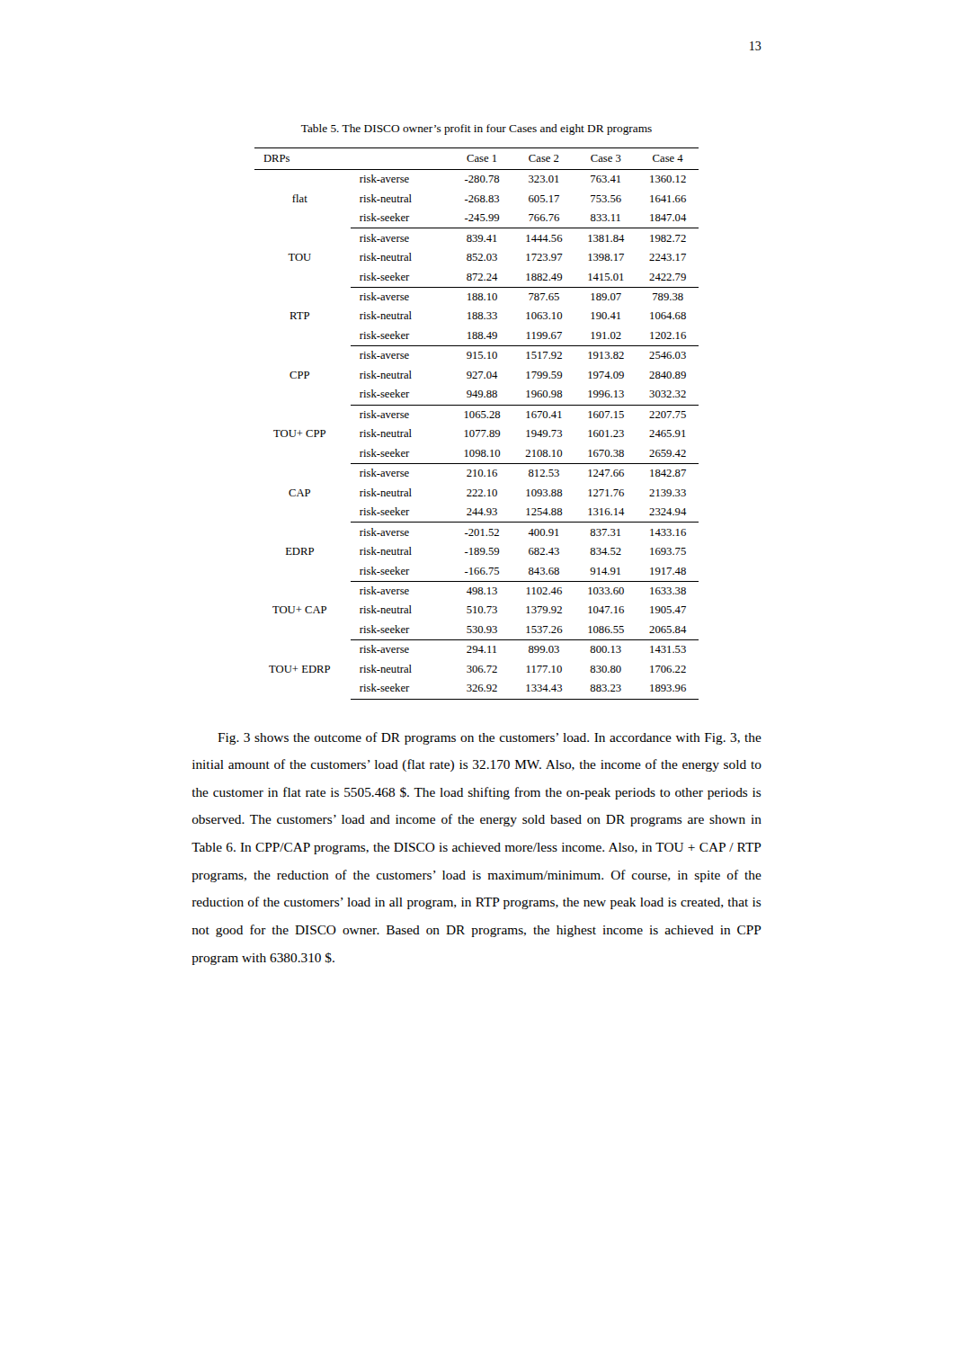13
Table 5. The DISCO owner’s profit in four Cases and eight DR programs
| DRPs | | Case 1 | Case 2 | Case 3 | Case 4 |
| --- | --- | --- | --- | --- | --- |
| flat | risk-averse | -280.78 | 323.01 | 763.41 | 1360.12 |
| risk-neutral | -268.83 | 605.17 | 753.56 | 1641.66 |
| risk-seeker | -245.99 | 766.76 | 833.11 | 1847.04 |
| TOU | risk-averse | 839.41 | 1444.56 | 1381.84 | 1982.72 |
| risk-neutral | 852.03 | 1723.97 | 1398.17 | 2243.17 |
| risk-seeker | 872.24 | 1882.49 | 1415.01 | 2422.79 |
| RTP | risk-averse | 188.10 | 787.65 | 189.07 | 789.38 |
| risk-neutral | 188.33 | 1063.10 | 190.41 | 1064.68 |
| risk-seeker | 188.49 | 1199.67 | 191.02 | 1202.16 |
| CPP | risk-averse | 915.10 | 1517.92 | 1913.82 | 2546.03 |
| risk-neutral | 927.04 | 1799.59 | 1974.09 | 2840.89 |
| risk-seeker | 949.88 | 1960.98 | 1996.13 | 3032.32 |
| TOU+ CPP | risk-averse | 1065.28 | 1670.41 | 1607.15 | 2207.75 |
| risk-neutral | 1077.89 | 1949.73 | 1601.23 | 2465.91 |
| risk-seeker | 1098.10 | 2108.10 | 1670.38 | 2659.42 |
| CAP | risk-averse | 210.16 | 812.53 | 1247.66 | 1842.87 |
| risk-neutral | 222.10 | 1093.88 | 1271.76 | 2139.33 |
| risk-seeker | 244.93 | 1254.88 | 1316.14 | 2324.94 |
| EDRP | risk-averse | -201.52 | 400.91 | 837.31 | 1433.16 |
| risk-neutral | -189.59 | 682.43 | 834.52 | 1693.75 |
| risk-seeker | -166.75 | 843.68 | 914.91 | 1917.48 |
| TOU+ CAP | risk-averse | 498.13 | 1102.46 | 1033.60 | 1633.38 |
| risk-neutral | 510.73 | 1379.92 | 1047.16 | 1905.47 |
| risk-seeker | 530.93 | 1537.26 | 1086.55 | 2065.84 |
| TOU+ EDRP | risk-averse | 294.11 | 899.03 | 800.13 | 1431.53 |
| risk-neutral | 306.72 | 1177.10 | 830.80 | 1706.22 |
| risk-seeker | 326.92 | 1334.43 | 883.23 | 1893.96 |
Fig. 3 shows the outcome of DR programs on the customers’ load. In accordance with Fig. 3, the initial amount of the customers’ load (flat rate) is 32.170 MW. Also, the income of the energy sold to the customer in flat rate is 5505.468 $. The load shifting from the on-peak periods to other periods is observed. The customers’ load and income of the energy sold based on DR programs are shown in Table 6. In CPP/CAP programs, the DISCO is achieved more/less income. Also, in TOU + CAP / RTP programs, the reduction of the customers’ load is maximum/minimum. Of course, in spite of the reduction of the customers’ load in all program, in RTP programs, the new peak load is created, that is not good for the DISCO owner. Based on DR programs, the highest income is achieved in CPP program with 6380.310 $.